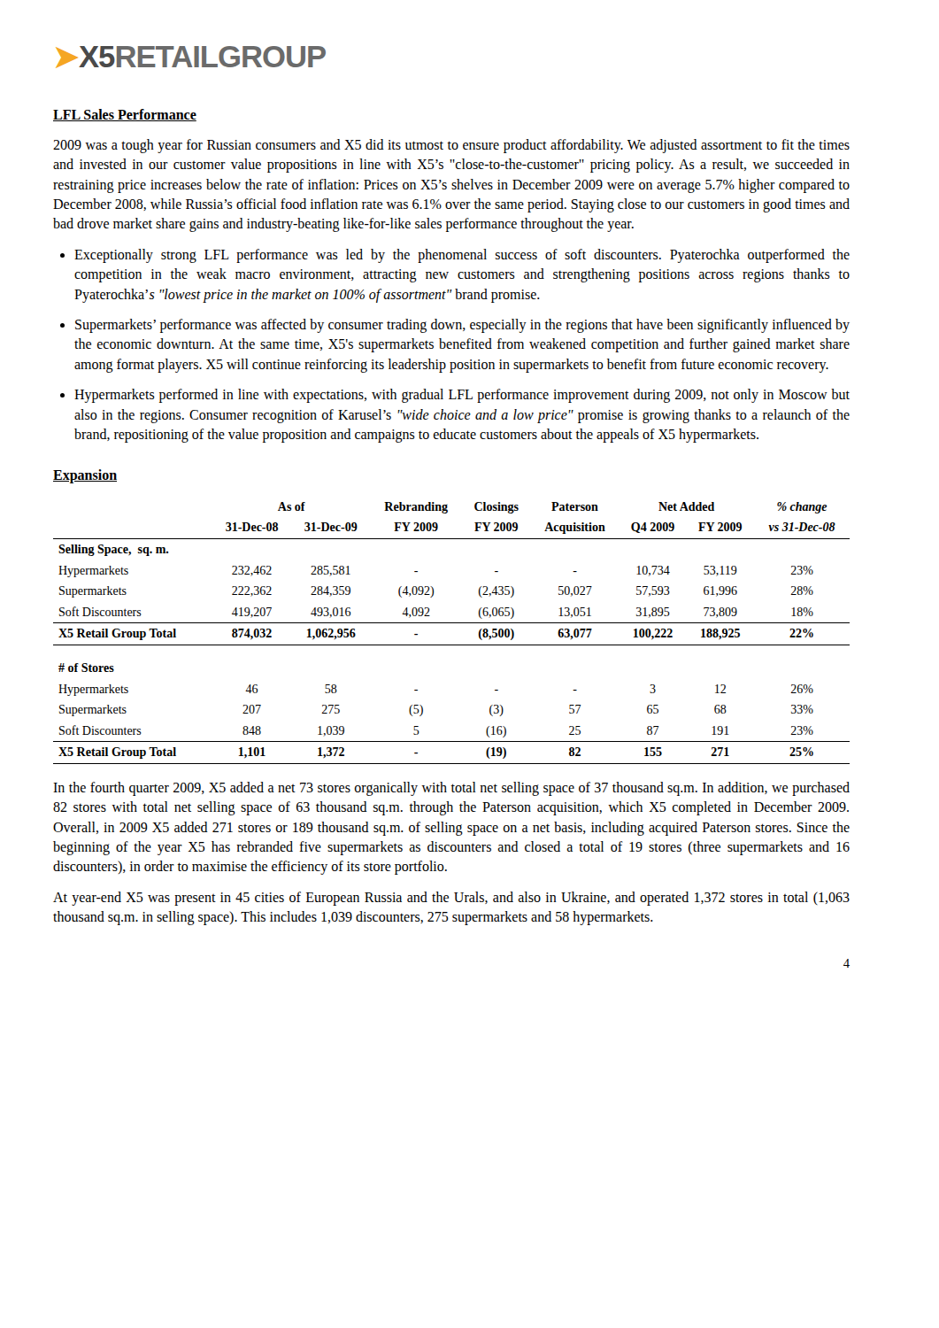➤X5 RETAILGROUP
LFL Sales Performance
2009 was a tough year for Russian consumers and X5 did its utmost to ensure product affordability. We adjusted assortment to fit the times and invested in our customer value propositions in line with X5’s "close-to-the-customer" pricing policy. As a result, we succeeded in restraining price increases below the rate of inflation: Prices on X5’s shelves in December 2009 were on average 5.7% higher compared to December 2008, while Russia’s official food inflation rate was 6.1% over the same period. Staying close to our customers in good times and bad drove market share gains and industry-beating like-for-like sales performance throughout the year.
Exceptionally strong LFL performance was led by the phenomenal success of soft discounters. Pyaterochka outperformed the competition in the weak macro environment, attracting new customers and strengthening positions across regions thanks to Pyaterochka’s "lowest price in the market on 100% of assortment" brand promise.
Supermarkets’ performance was affected by consumer trading down, especially in the regions that have been significantly influenced by the economic downturn. At the same time, X5's supermarkets benefited from weakened competition and further gained market share among format players. X5 will continue reinforcing its leadership position in supermarkets to benefit from future economic recovery.
Hypermarkets performed in line with expectations, with gradual LFL performance improvement during 2009, not only in Moscow but also in the regions. Consumer recognition of Karusel’s "wide choice and a low price" promise is growing thanks to a relaunch of the brand, repositioning of the value proposition and campaigns to educate customers about the appeals of X5 hypermarkets.
Expansion
| | As of | Rebranding | Closings | Paterson | Net Added | % change |
| --- | --- | --- | --- | --- | --- | --- |
| | 31-Dec-08 | 31-Dec-09 | FY 2009 | FY 2009 | Acquisition | Q4 2009 | FY 2009 | vs 31-Dec-08 |
| Selling Space, sq. m. | |
| Hypermarkets | 232,462 | 285,581 | - | - | - | 10,734 | 53,119 | 23% |
| Supermarkets | 222,362 | 284,359 | (4,092) | (2,435) | 50,027 | 57,593 | 61,996 | 28% |
| Soft Discounters | 419,207 | 493,016 | 4,092 | (6,065) | 13,051 | 31,895 | 73,809 | 18% |
| X5 Retail Group Total | 874,032 | 1,062,956 | - | (8,500) | 63,077 | 100,222 | 188,925 | 22% |
| # of Stores | |
| Hypermarkets | 46 | 58 | - | - | - | 3 | 12 | 26% |
| Supermarkets | 207 | 275 | (5) | (3) | 57 | 65 | 68 | 33% |
| Soft Discounters | 848 | 1,039 | 5 | (16) | 25 | 87 | 191 | 23% |
| X5 Retail Group Total | 1,101 | 1,372 | - | (19) | 82 | 155 | 271 | 25% |
In the fourth quarter 2009, X5 added a net 73 stores organically with total net selling space of 37 thousand sq.m. In addition, we purchased 82 stores with total net selling space of 63 thousand sq.m. through the Paterson acquisition, which X5 completed in December 2009. Overall, in 2009 X5 added 271 stores or 189 thousand sq.m. of selling space on a net basis, including acquired Paterson stores. Since the beginning of the year X5 has rebranded five supermarkets as discounters and closed a total of 19 stores (three supermarkets and 16 discounters), in order to maximise the efficiency of its store portfolio.
At year-end X5 was present in 45 cities of European Russia and the Urals, and also in Ukraine, and operated 1,372 stores in total (1,063 thousand sq.m. in selling space). This includes 1,039 discounters, 275 supermarkets and 58 hypermarkets.
4